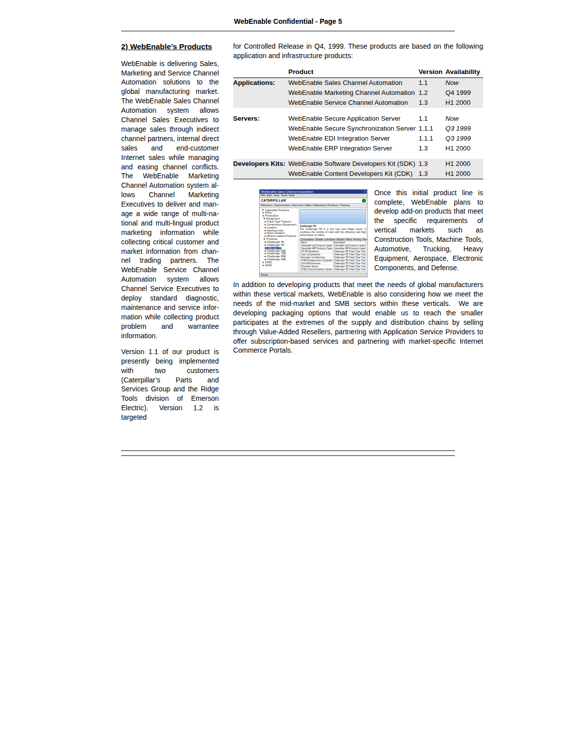WebEnable Confidential - Page 5
2) WebEnable’s Products
WebEnable is delivering Sales, Marketing and Service Channel Automation solutions to the global manufacturing market. The WebEnable Sales Channel Automation system allows Channel Sales Executives to manage sales through indirect channel partners, internal direct sales and end-customer Internet sales while managing and easing channel conflicts. The WebEnable Marketing Channel Automation system allows Channel Marketing Executives to deliver and manage a wide range of multi-national and multi-lingual product marketing information while collecting critical customer and market information from channel trading partners. The WebEnable Service Channel Automation system allows Channel Service Executives to deploy standard diagnostic, maintenance and service information while collecting product problem and warrantee information.
Version 1.1 of our product is presently being implemented with two customers (Caterpillar’s Parts and Services Group and the Ridge Tools division of Emerson Electric). Version 1.2 is targeted
for Controlled Release in Q4, 1999. These products are based on the following application and infrastructure products:
| | Product | Version | Availability |
| --- | --- | --- | --- |
| Applications: | WebEnable Sales Channel Automation | 1.1 | Now |
| | WebEnable Marketing Channel Automation | 1.2 | Q4 1999 |
| | WebEnable Service Channel Automation | 1.3 | H1 2000 |
| Servers: | WebEnable Secure Application Server | 1.1 | Now |
| | WebEnable Secure Synchronization Server | 1.1.1 | Q3 1999 |
| | WebEnable EDI Integration Server | 1.1.1 | Q3 1999 |
| | WebEnable ERP Integration Server | 1.3 | H1 2000 |
| Developers Kits: | WebEnable Software Developers Kit (SDK) | 1.3 | H1 2000 |
| | WebEnable Content Developers Kit (CDK) | 1.3 | H1 2000 |
WebEnable Sales Channel Automation□
File Edit View Tools Help
CATERPILLAR
Welcome | Opportunities | Accounts | Sales | Marketing | Products | Training
▼ Caterpillar Products
▸ Parts
▸ Production
▼ Equipment
▸ Track Type Tractors
▸ Construction Equipment
▸ Loaders
▸ Hauling Units
▸ Motor Graders
▸ Wheel Loaders/Tractors
▼ Products
▸ Challenger 35
▸ Challenger 45
Challenger 55
▸ Challenger 65E
▸ Challenger 75E
▸ Challenger 85E
▸ Challenger 95E
▸ D350
▸ D400
Challenger 55
The Challenger 55 is a rich crop and tillage tractor. It combines the mobility of track with the efficiency and high performance of rubber.
Competitive Details Literature Models Parts Pricing Preference Spec
Name Description
Caterpillar Ag Products Catalog (.pdf) Caterpillar Ag Products Catalog
Caterpillar MP Products Catalog (.pdf) Caterpillar MP Products Catalog
CH 55 Datasheet Challenger 55 Track Type Tractor
Cost Comparisons Challenger 55 Track Type Tractor
Drivetrain Conditioning Challenger 55 Track Type Tractor
CH55 Replacement Compatibility Chart Challenger 55 Track Type Tractor
Cost Effectiveness Challenger 55 Track Type Tractor
Drivetrain Specs Challenger 55 Track Type Tractor
CH55 Communications Systems Challenger 55 Track Type Tractor
Ready
Once this initial product line is complete, WebEnable plans to develop add-on products that meet the specific requirements of vertical markets such as Construction Tools, Machine Tools, Automotive, Trucking, Heavy Equipment, Aerospace, Electronic Components, and Defense.
In addition to developing products that meet the needs of global manufacturers within these vertical markets, WebEnable is also considering how we meet the needs of the mid-market and SMB sectors within these verticals. We are developing packaging options that would enable us to reach the smaller participates at the extremes of the supply and distribution chains by selling through Value-Added Resellers, partnering with Application Service Providers to offer subscription-based services and partnering with market-specific Internet Commerce Portals.